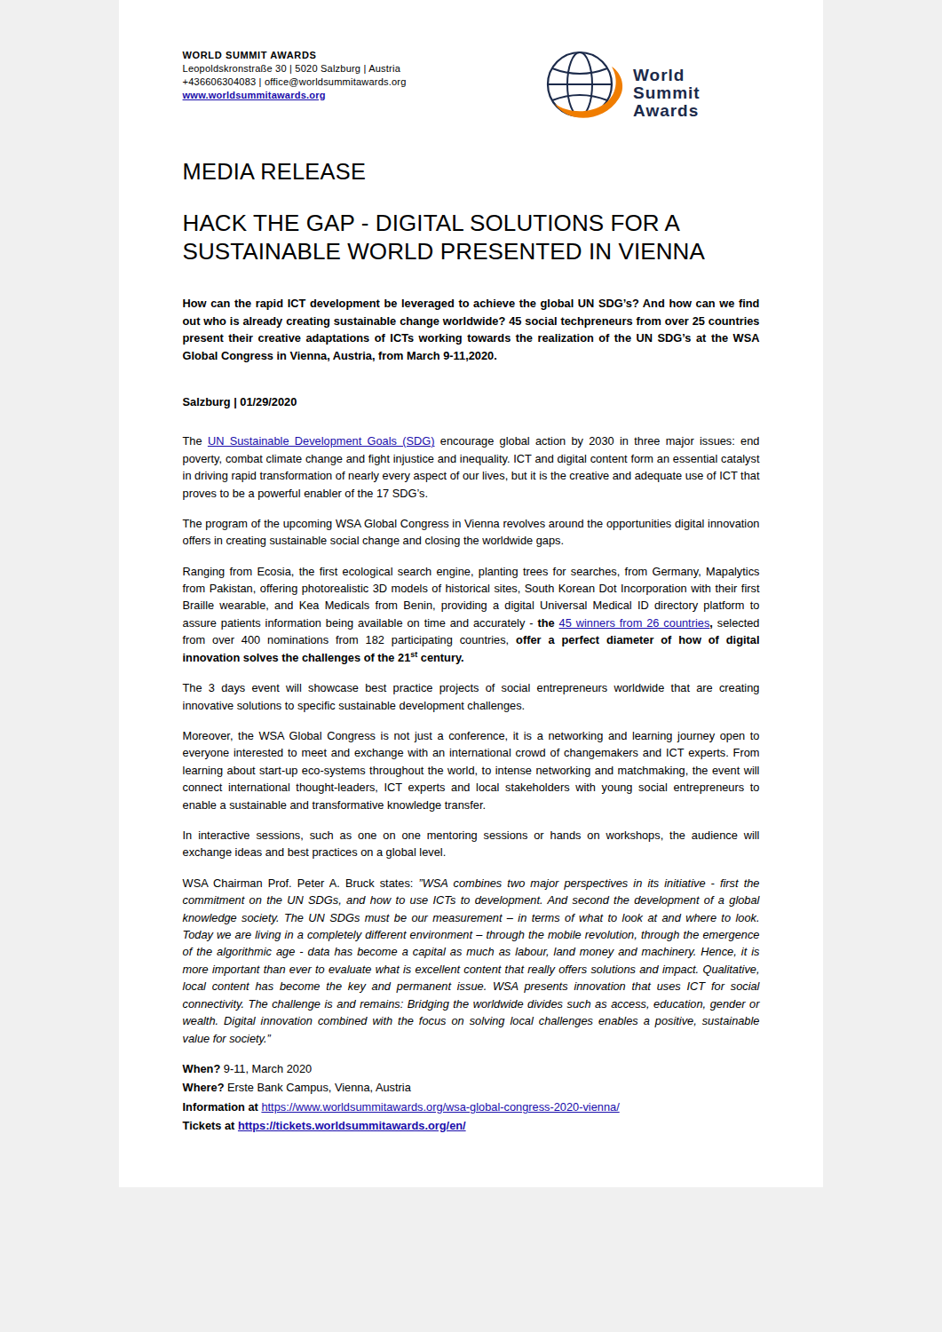WORLD SUMMIT AWARDS
Leopoldskronstraße 30 | 5020 Salzburg | Austria
+436606304083 | office@worldsummitawards.org
www.worldsummitawards.org
World Summit Awards logo World Summit Awards
MEDIA RELEASE
HACK THE GAP - DIGITAL SOLUTIONS FOR A SUSTAINABLE WORLD PRESENTED IN VIENNA
How can the rapid ICT development be leveraged to achieve the global UN SDG’s? And how can we find out who is already creating sustainable change worldwide? 45 social techpreneurs from over 25 countries present their creative adaptations of ICTs working towards the realization of the UN SDG’s at the WSA Global Congress in Vienna, Austria, from March 9-11,2020.
Salzburg | 01/29/2020
The UN Sustainable Development Goals (SDG) encourage global action by 2030 in three major issues: end poverty, combat climate change and fight injustice and inequality. ICT and digital content form an essential catalyst in driving rapid transformation of nearly every aspect of our lives, but it is the creative and adequate use of ICT that proves to be a powerful enabler of the 17 SDG’s.
The program of the upcoming WSA Global Congress in Vienna revolves around the opportunities digital innovation offers in creating sustainable social change and closing the worldwide gaps.
Ranging from Ecosia, the first ecological search engine, planting trees for searches, from Germany, Mapalytics from Pakistan, offering photorealistic 3D models of historical sites, South Korean Dot Incorporation with their first Braille wearable, and Kea Medicals from Benin, providing a digital Universal Medical ID directory platform to assure patients information being available on time and accurately - the 45 winners from 26 countries, selected from over 400 nominations from 182 participating countries, offer a perfect diameter of how of digital innovation solves the challenges of the 21st century.
The 3 days event will showcase best practice projects of social entrepreneurs worldwide that are creating innovative solutions to specific sustainable development challenges.
Moreover, the WSA Global Congress is not just a conference, it is a networking and learning journey open to everyone interested to meet and exchange with an international crowd of changemakers and ICT experts. From learning about start-up eco-systems throughout the world, to intense networking and matchmaking, the event will connect international thought-leaders, ICT experts and local stakeholders with young social entrepreneurs to enable a sustainable and transformative knowledge transfer.
In interactive sessions, such as one on one mentoring sessions or hands on workshops, the audience will exchange ideas and best practices on a global level.
WSA Chairman Prof. Peter A. Bruck states: ”WSA combines two major perspectives in its initiative - first the commitment on the UN SDGs, and how to use ICTs to development. And second the development of a global knowledge society. The UN SDGs must be our measurement – in terms of what to look at and where to look. Today we are living in a completely different environment – through the mobile revolution, through the emergence of the algorithmic age - data has become a capital as much as labour, land money and machinery. Hence, it is more important than ever to evaluate what is excellent content that really offers solutions and impact. Qualitative, local content has become the key and permanent issue. WSA presents innovation that uses ICT for social connectivity. The challenge is and remains: Bridging the worldwide divides such as access, education, gender or wealth. Digital innovation combined with the focus on solving local challenges enables a positive, sustainable value for society.”
When? 9-11, March 2020
Where? Erste Bank Campus, Vienna, Austria
Information at https://www.worldsummitawards.org/wsa-global-congress-2020-vienna/
Tickets at https://tickets.worldsummitawards.org/en/